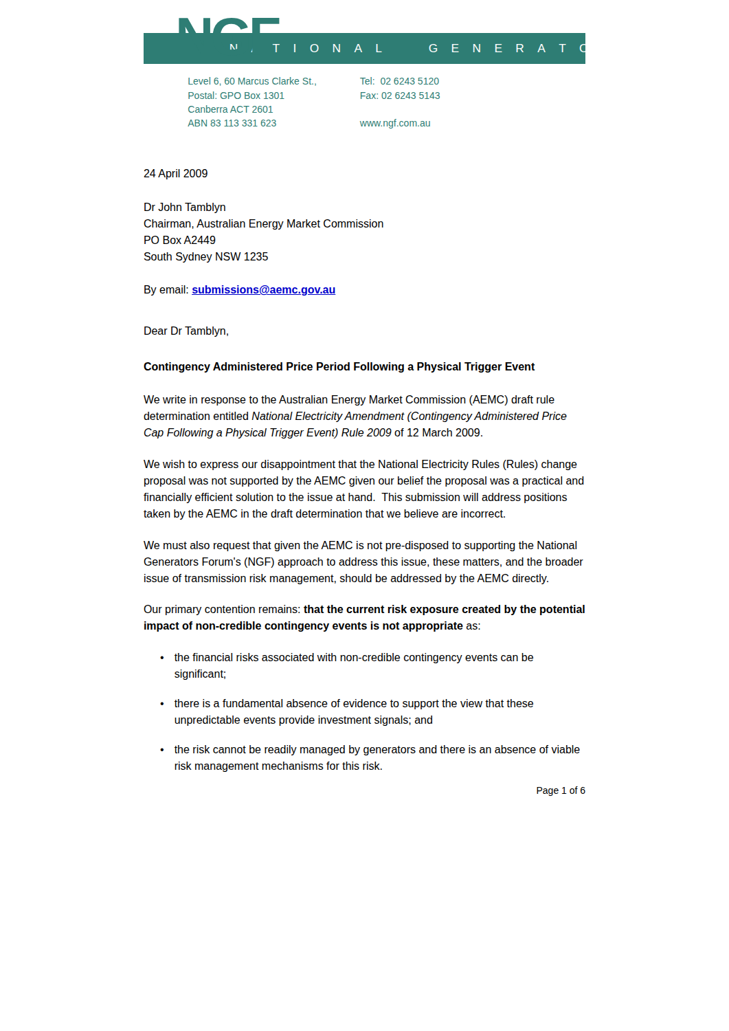N A T I O N A L G E N E R A T O R S F O R U M
NGF
Level 6, 60 Marcus Clarke St.,
Postal: GPO Box 1301
Canberra ACT 2601
ABN 83 113 331 623
Tel: 02 6243 5120
Fax: 02 6243 5143
www.ngf.com.au
24 April 2009
Dr John Tamblyn
Chairman, Australian Energy Market Commission
PO Box A2449
South Sydney NSW 1235
By email: submissions@aemc.gov.au
Dear Dr Tamblyn,
Contingency Administered Price Period Following a Physical Trigger Event
We write in response to the Australian Energy Market Commission (AEMC) draft rule determination entitled National Electricity Amendment (Contingency Administered Price Cap Following a Physical Trigger Event) Rule 2009 of 12 March 2009.
We wish to express our disappointment that the National Electricity Rules (Rules) change proposal was not supported by the AEMC given our belief the proposal was a practical and financially efficient solution to the issue at hand. This submission will address positions taken by the AEMC in the draft determination that we believe are incorrect.
We must also request that given the AEMC is not pre-disposed to supporting the National Generators Forum's (NGF) approach to address this issue, these matters, and the broader issue of transmission risk management, should be addressed by the AEMC directly.
Our primary contention remains: that the current risk exposure created by the potential impact of non-credible contingency events is not appropriate as:
the financial risks associated with non-credible contingency events can be significant;
there is a fundamental absence of evidence to support the view that these unpredictable events provide investment signals; and
the risk cannot be readily managed by generators and there is an absence of viable risk management mechanisms for this risk.
Page 1 of 6